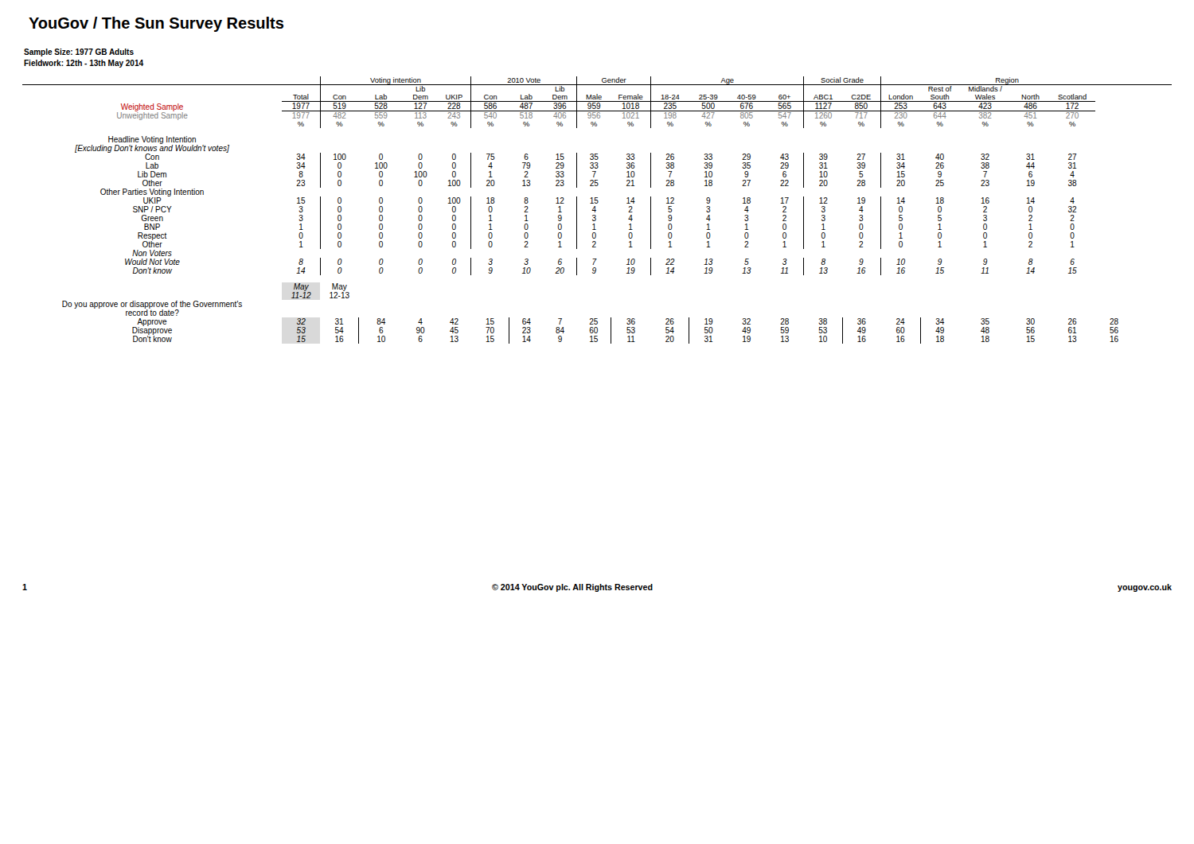YouGov / The Sun Survey Results
Sample Size: 1977 GB Adults
Fieldwork: 12th - 13th May 2014
| | | Voting intention | 2010 Vote | Gender | Age | Social Grade | Region |
| | Total | Con | Lab | Lib Dem | UKIP | Con | Lab | Lib Dem | Male | Female | 18-24 | 25-39 | 40-59 | 60+ | ABC1 | C2DE | London | Rest of South | Midlands / Wales | North | Scotland |
| Weighted Sample | 1977 | 519 | 528 | 127 | 228 | 586 | 487 | 396 | 959 | 1018 | 235 | 500 | 676 | 565 | 1127 | 850 | 253 | 643 | 423 | 486 | 172 |
| Unweighted Sample | 1977 | 482 | 559 | 113 | 243 | 540 | 518 | 406 | 956 | 1021 | 198 | 427 | 805 | 547 | 1260 | 717 | 230 | 644 | 382 | 451 | 270 |
| | % | % | % | % | % | % | % | % | % | % | % | % | % | % | % | % | % | % | % | % | % |
| Headline Voting Intention | |
| [Excluding Don't knows and Wouldn't votes] | |
| Con | 34 | 100 | 0 | 0 | 0 | 75 | 6 | 15 | 35 | 33 | 26 | 33 | 29 | 43 | 39 | 27 | 31 | 40 | 32 | 31 | 27 |
| Lab | 34 | 0 | 100 | 0 | 0 | 4 | 79 | 29 | 33 | 36 | 38 | 39 | 35 | 29 | 31 | 39 | 34 | 26 | 38 | 44 | 31 |
| Lib Dem | 8 | 0 | 0 | 100 | 0 | 1 | 2 | 33 | 7 | 10 | 7 | 10 | 9 | 6 | 10 | 5 | 15 | 9 | 7 | 6 | 4 |
| Other | 23 | 0 | 0 | 0 | 100 | 20 | 13 | 23 | 25 | 21 | 28 | 18 | 27 | 22 | 20 | 28 | 20 | 25 | 23 | 19 | 38 |
| Other Parties Voting Intention | |
| UKIP | 15 | 0 | 0 | 0 | 100 | 18 | 8 | 12 | 15 | 14 | 12 | 9 | 18 | 17 | 12 | 19 | 14 | 18 | 16 | 14 | 4 |
| SNP / PCY | 3 | 0 | 0 | 0 | 0 | 0 | 2 | 1 | 4 | 2 | 5 | 3 | 4 | 2 | 3 | 4 | 0 | 0 | 2 | 0 | 32 |
| Green | 3 | 0 | 0 | 0 | 0 | 1 | 1 | 9 | 3 | 4 | 9 | 4 | 3 | 2 | 3 | 3 | 5 | 5 | 3 | 2 | 2 |
| BNP | 1 | 0 | 0 | 0 | 0 | 1 | 0 | 0 | 1 | 1 | 0 | 1 | 1 | 0 | 1 | 0 | 0 | 1 | 0 | 1 | 0 |
| Respect | 0 | 0 | 0 | 0 | 0 | 0 | 0 | 0 | 0 | 0 | 0 | 0 | 0 | 0 | 0 | 0 | 1 | 0 | 0 | 0 | 0 |
| Other | 1 | 0 | 0 | 0 | 0 | 0 | 2 | 1 | 2 | 1 | 1 | 1 | 2 | 1 | 1 | 2 | 0 | 1 | 1 | 2 | 1 |
| Non Voters | |
| Would Not Vote | 8 | 0 | 0 | 0 | 0 | 3 | 3 | 6 | 7 | 10 | 22 | 13 | 5 | 3 | 8 | 9 | 10 | 9 | 9 | 8 | 6 |
| Don't know | 14 | 0 | 0 | 0 | 0 | 9 | 10 | 20 | 9 | 19 | 14 | 19 | 13 | 11 | 13 | 16 | 16 | 15 | 11 | 14 | 15 |
| | May 11-12 | May 12-13 | |
| Do you approve or disapprove of the Government's record to date? | |
| Approve | 32 | 31 | 84 | 4 | 42 | 15 | 64 | 7 | 25 | 36 | 26 | 19 | 32 | 28 | 38 | 36 | 24 | 34 | 35 | 30 | 26 | 28 |
| Disapprove | 53 | 54 | 6 | 90 | 45 | 70 | 23 | 84 | 60 | 53 | 54 | 50 | 49 | 59 | 53 | 49 | 60 | 49 | 48 | 56 | 61 | 56 |
| Don't know | 15 | 16 | 10 | 6 | 13 | 15 | 14 | 9 | 15 | 11 | 20 | 31 | 19 | 13 | 10 | 16 | 16 | 18 | 18 | 15 | 13 | 16 |
1
© 2014 YouGov plc. All Rights Reserved
yougov.co.uk